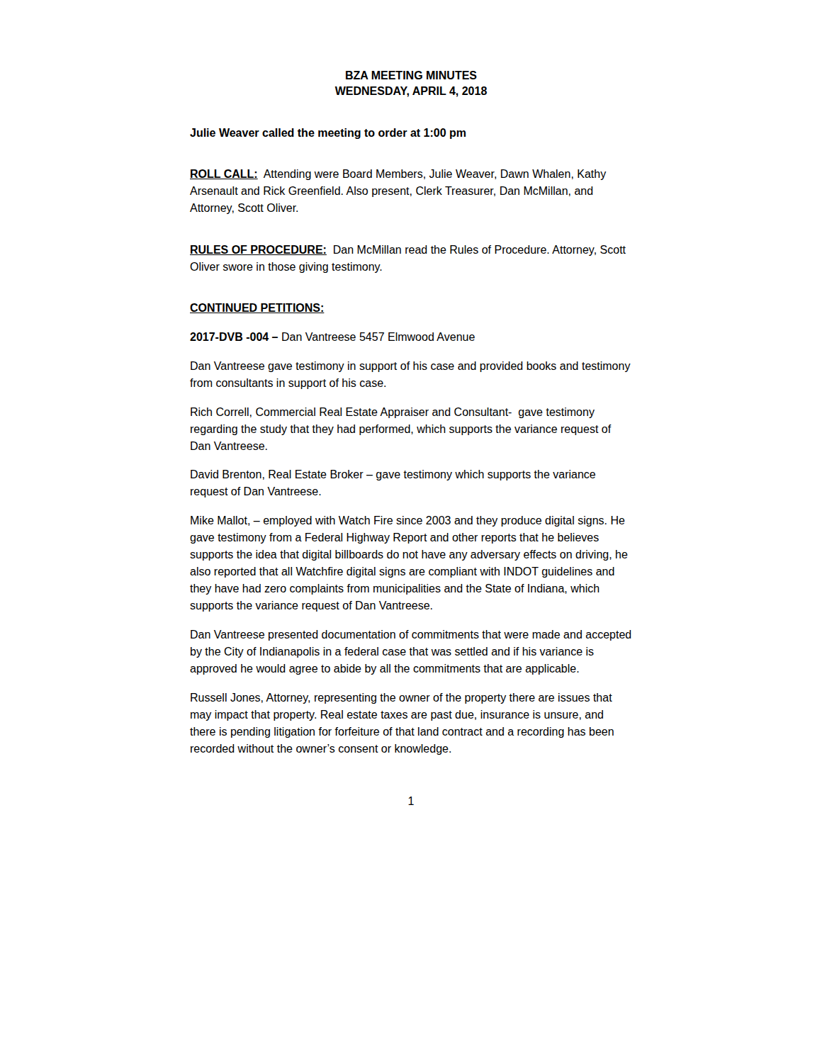BZA MEETING MINUTES
WEDNESDAY, APRIL 4, 2018
Julie Weaver called the meeting to order at 1:00 pm
ROLL CALL: Attending were Board Members, Julie Weaver, Dawn Whalen, Kathy Arsenault and Rick Greenfield. Also present, Clerk Treasurer, Dan McMillan, and Attorney, Scott Oliver.
RULES OF PROCEDURE: Dan McMillan read the Rules of Procedure. Attorney, Scott Oliver swore in those giving testimony.
CONTINUED PETITIONS:
2017-DVB -004 – Dan Vantreese 5457 Elmwood Avenue
Dan Vantreese gave testimony in support of his case and provided books and testimony from consultants in support of his case.
Rich Correll, Commercial Real Estate Appraiser and Consultant- gave testimony regarding the study that they had performed, which supports the variance request of Dan Vantreese.
David Brenton, Real Estate Broker – gave testimony which supports the variance request of Dan Vantreese.
Mike Mallot, – employed with Watch Fire since 2003 and they produce digital signs. He gave testimony from a Federal Highway Report and other reports that he believes supports the idea that digital billboards do not have any adversary effects on driving, he also reported that all Watchfire digital signs are compliant with INDOT guidelines and they have had zero complaints from municipalities and the State of Indiana, which supports the variance request of Dan Vantreese.
Dan Vantreese presented documentation of commitments that were made and accepted by the City of Indianapolis in a federal case that was settled and if his variance is approved he would agree to abide by all the commitments that are applicable.
Russell Jones, Attorney, representing the owner of the property there are issues that may impact that property. Real estate taxes are past due, insurance is unsure, and there is pending litigation for forfeiture of that land contract and a recording has been recorded without the owner’s consent or knowledge.
1